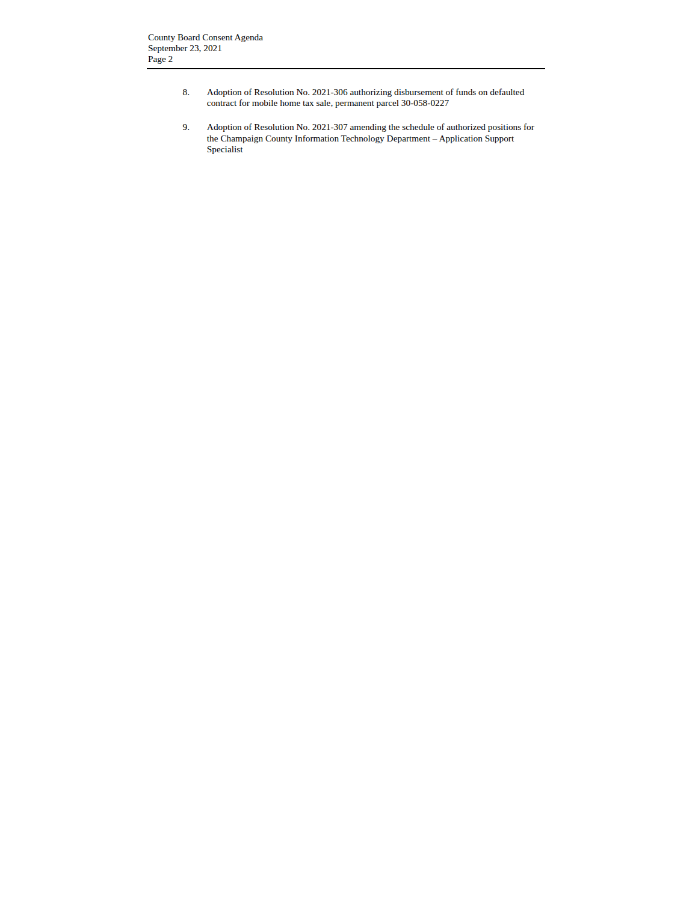County Board Consent Agenda
September 23, 2021
Page 2
8. Adoption of Resolution No. 2021-306 authorizing disbursement of funds on defaulted contract for mobile home tax sale, permanent parcel 30-058-0227
9. Adoption of Resolution No. 2021-307 amending the schedule of authorized positions for the Champaign County Information Technology Department – Application Support Specialist